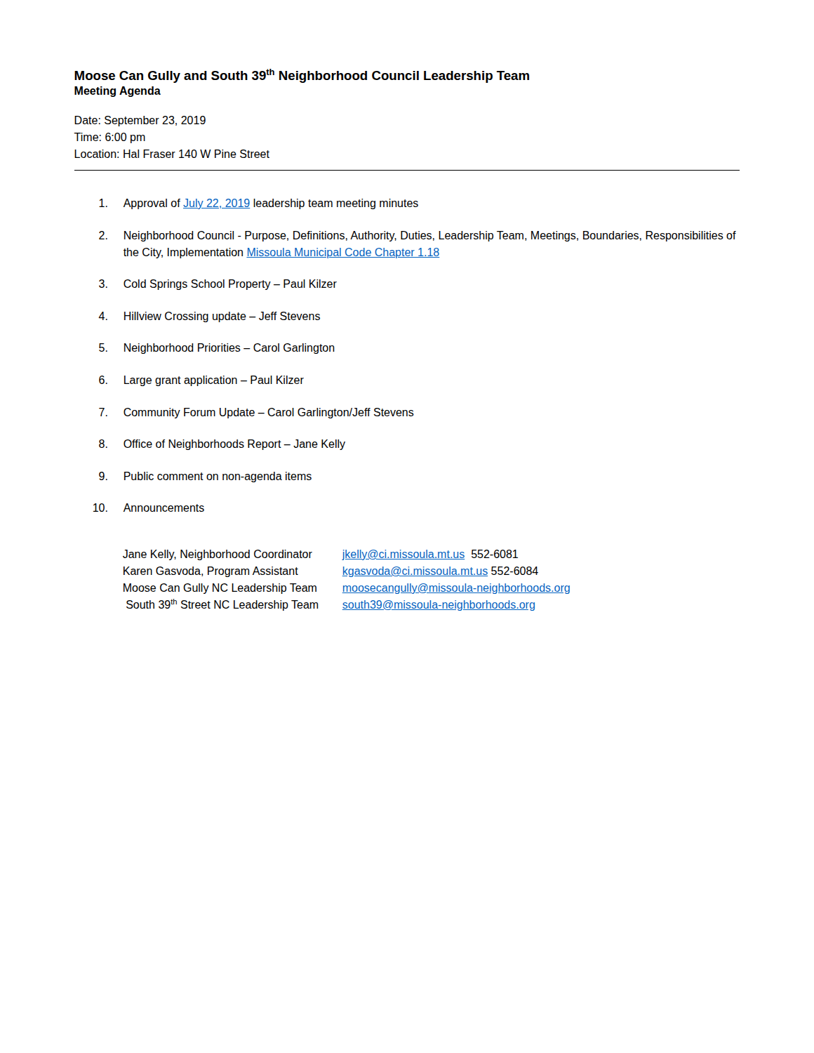Moose Can Gully and South 39th Neighborhood Council Leadership Team
Meeting Agenda
Date: September 23, 2019
Time: 6:00 pm
Location: Hal Fraser 140 W Pine Street
Approval of July 22, 2019 leadership team meeting minutes
Neighborhood Council - Purpose, Definitions, Authority, Duties, Leadership Team, Meetings, Boundaries, Responsibilities of the City, Implementation Missoula Municipal Code Chapter 1.18
Cold Springs School Property – Paul Kilzer
Hillview Crossing update – Jeff Stevens
Neighborhood Priorities – Carol Garlington
Large grant application – Paul Kilzer
Community Forum Update – Carol Garlington/Jeff Stevens
Office of Neighborhoods Report – Jane Kelly
Public comment on non-agenda items
Announcements
| Jane Kelly, Neighborhood Coordinator | jkelly@ci.missoula.mt.us 552-6081 |
| Karen Gasvoda, Program Assistant | kgasvoda@ci.missoula.mt.us 552-6084 |
| Moose Can Gully NC Leadership Team | moosecangully@missoula-neighborhoods.org |
| South 39 th Street NC Leadership Team | south39@missoula-neighborhoods.org |